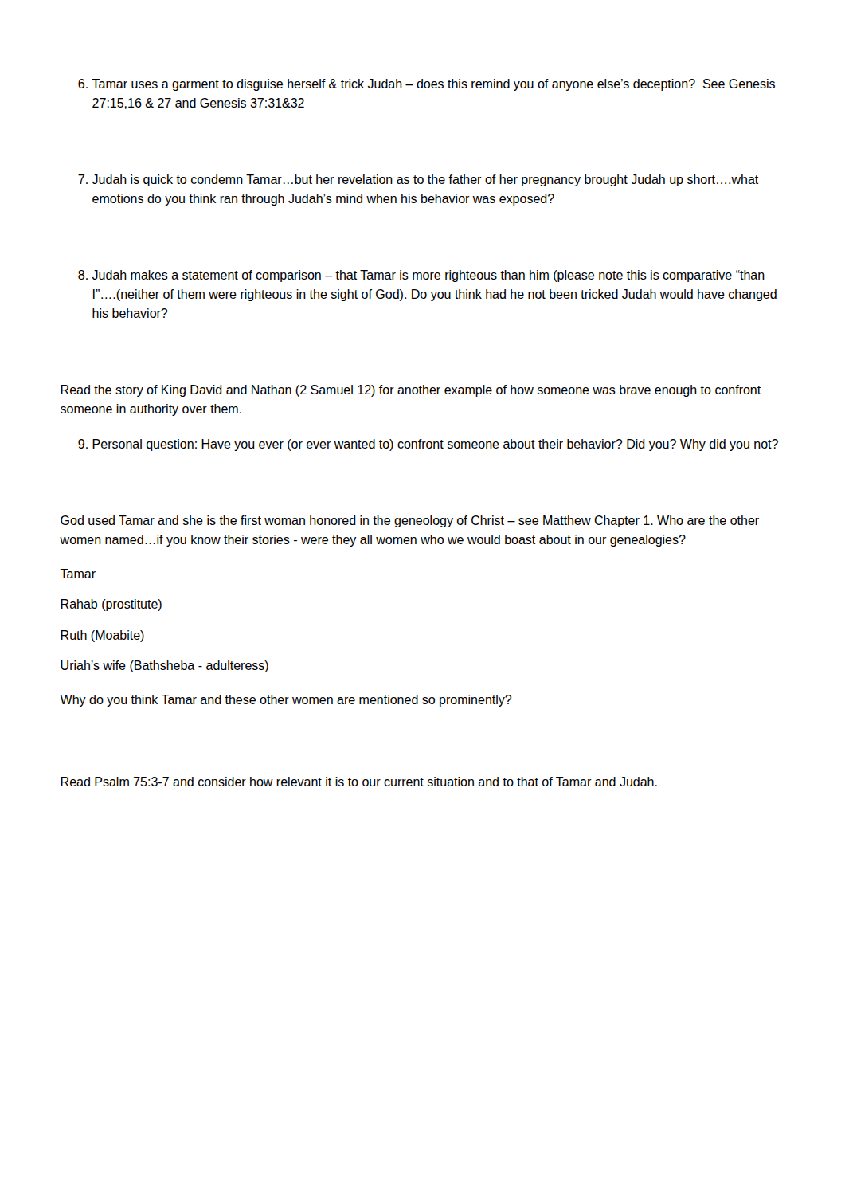Tamar uses a garment to disguise herself & trick Judah – does this remind you of anyone else’s deception? See Genesis 27:15,16 & 27 and Genesis 37:31&32
Judah is quick to condemn Tamar…but her revelation as to the father of her pregnancy brought Judah up short….what emotions do you think ran through Judah’s mind when his behavior was exposed?
Judah makes a statement of comparison – that Tamar is more righteous than him (please note this is comparative “than I”….(neither of them were righteous in the sight of God). Do you think had he not been tricked Judah would have changed his behavior?
Read the story of King David and Nathan (2 Samuel 12) for another example of how someone was brave enough to confront someone in authority over them.
Personal question: Have you ever (or ever wanted to) confront someone about their behavior? Did you? Why did you not?
God used Tamar and she is the first woman honored in the geneology of Christ – see Matthew Chapter 1. Who are the other women named…if you know their stories - were they all women who we would boast about in our genealogies?
Tamar
Rahab (prostitute)
Ruth (Moabite)
Uriah’s wife (Bathsheba - adulteress)
Why do you think Tamar and these other women are mentioned so prominently?
Read Psalm 75:3-7 and consider how relevant it is to our current situation and to that of Tamar and Judah.